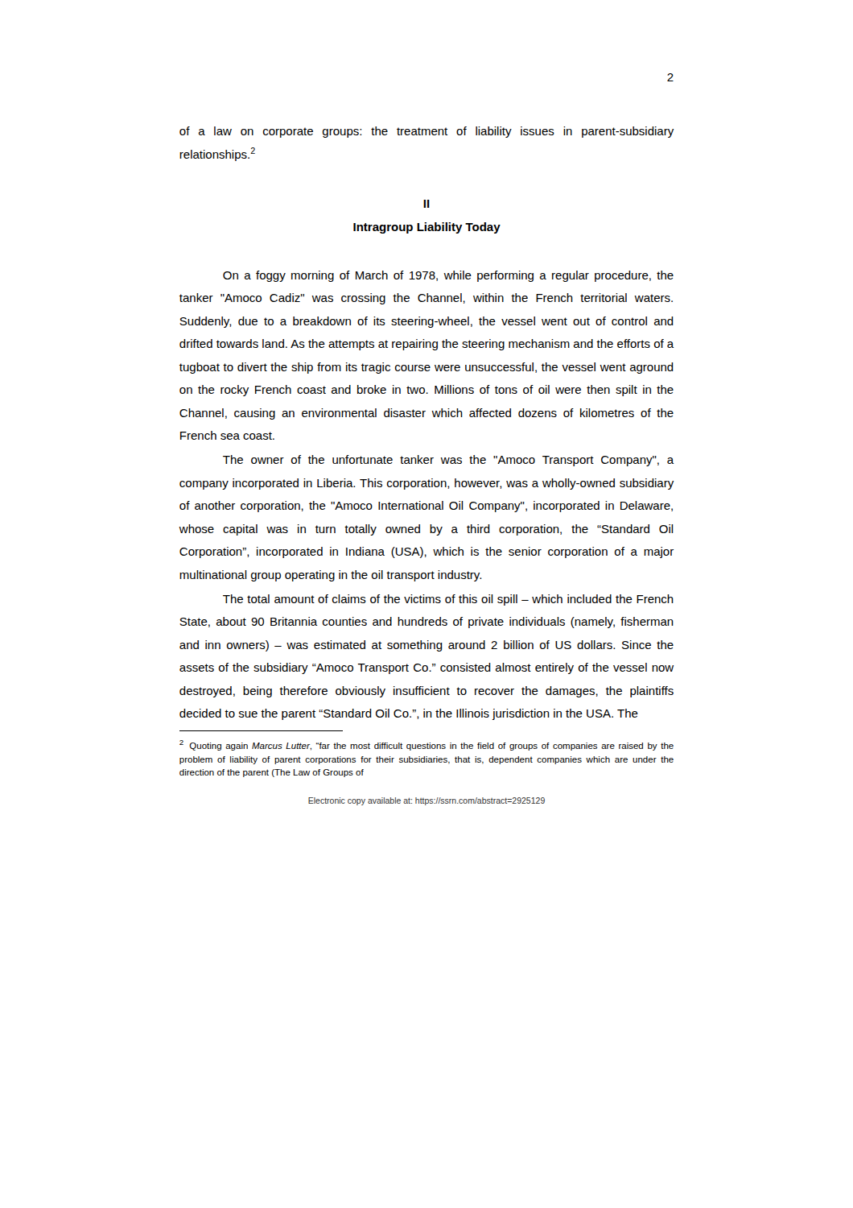2
of a law on corporate groups: the treatment of liability issues in parent-subsidiary relationships.2
II
Intragroup Liability Today
On a foggy morning of March of 1978, while performing a regular procedure, the tanker "Amoco Cadiz" was crossing the Channel, within the French territorial waters. Suddenly, due to a breakdown of its steering-wheel, the vessel went out of control and drifted towards land. As the attempts at repairing the steering mechanism and the efforts of a tugboat to divert the ship from its tragic course were unsuccessful, the vessel went aground on the rocky French coast and broke in two. Millions of tons of oil were then spilt in the Channel, causing an environmental disaster which affected dozens of kilometres of the French sea coast.
The owner of the unfortunate tanker was the "Amoco Transport Company", a company incorporated in Liberia. This corporation, however, was a wholly-owned subsidiary of another corporation, the "Amoco International Oil Company", incorporated in Delaware, whose capital was in turn totally owned by a third corporation, the “Standard Oil Corporation”, incorporated in Indiana (USA), which is the senior corporation of a major multinational group operating in the oil transport industry.
The total amount of claims of the victims of this oil spill – which included the French State, about 90 Britannia counties and hundreds of private individuals (namely, fisherman and inn owners) – was estimated at something around 2 billion of US dollars. Since the assets of the subsidiary “Amoco Transport Co.” consisted almost entirely of the vessel now destroyed, being therefore obviously insufficient to recover the damages, the plaintiffs decided to sue the parent “Standard Oil Co.”, in the Illinois jurisdiction in the USA. The
2 Quoting again Marcus Lutter, “far the most difficult questions in the field of groups of companies are raised by the problem of liability of parent corporations for their subsidiaries, that is, dependent companies which are under the direction of the parent (The Law of Groups of
Electronic copy available at: https://ssrn.com/abstract=2925129